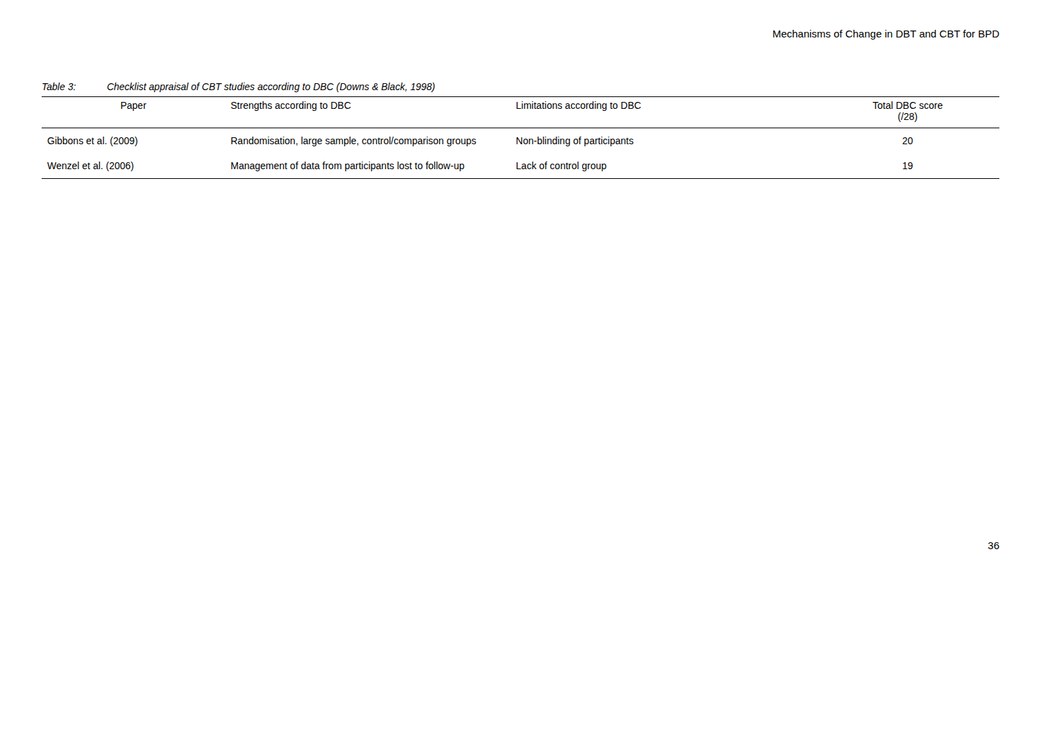Mechanisms of Change in DBT and CBT for BPD
Table 3: Checklist appraisal of CBT studies according to DBC (Downs & Black, 1998)
| Paper | Strengths according to DBC | Limitations according to DBC | Total DBC score (/28) |
| --- | --- | --- | --- |
| Gibbons et al. (2009) | Randomisation, large sample, control/comparison groups | Non-blinding of participants | 20 |
| Wenzel et al. (2006) | Management of data from participants lost to follow-up | Lack of control group | 19 |
36